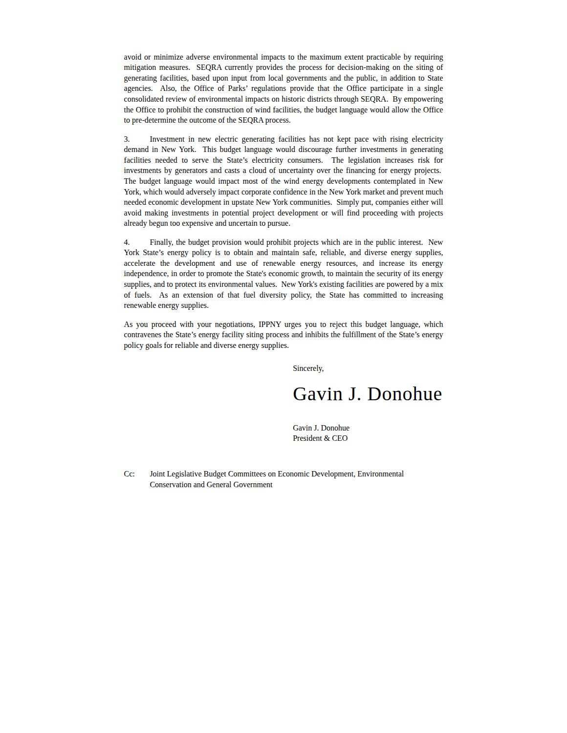avoid or minimize adverse environmental impacts to the maximum extent practicable by requiring mitigation measures. SEQRA currently provides the process for decision-making on the siting of generating facilities, based upon input from local governments and the public, in addition to State agencies. Also, the Office of Parks’ regulations provide that the Office participate in a single consolidated review of environmental impacts on historic districts through SEQRA. By empowering the Office to prohibit the construction of wind facilities, the budget language would allow the Office to pre-determine the outcome of the SEQRA process.
3. Investment in new electric generating facilities has not kept pace with rising electricity demand in New York. This budget language would discourage further investments in generating facilities needed to serve the State’s electricity consumers. The legislation increases risk for investments by generators and casts a cloud of uncertainty over the financing for energy projects. The budget language would impact most of the wind energy developments contemplated in New York, which would adversely impact corporate confidence in the New York market and prevent much needed economic development in upstate New York communities. Simply put, companies either will avoid making investments in potential project development or will find proceeding with projects already begun too expensive and uncertain to pursue.
4. Finally, the budget provision would prohibit projects which are in the public interest. New York State’s energy policy is to obtain and maintain safe, reliable, and diverse energy supplies, accelerate the development and use of renewable energy resources, and increase its energy independence, in order to promote the State's economic growth, to maintain the security of its energy supplies, and to protect its environmental values. New York's existing facilities are powered by a mix of fuels. As an extension of that fuel diversity policy, the State has committed to increasing renewable energy supplies.
As you proceed with your negotiations, IPPNY urges you to reject this budget language, which contravenes the State’s energy facility siting process and inhibits the fulfillment of the State’s energy policy goals for reliable and diverse energy supplies.
Sincerely,
Gavin J. Donohue
Gavin J. Donohue
President & CEO
Cc: Joint Legislative Budget Committees on Economic Development, Environmental Conservation and General Government